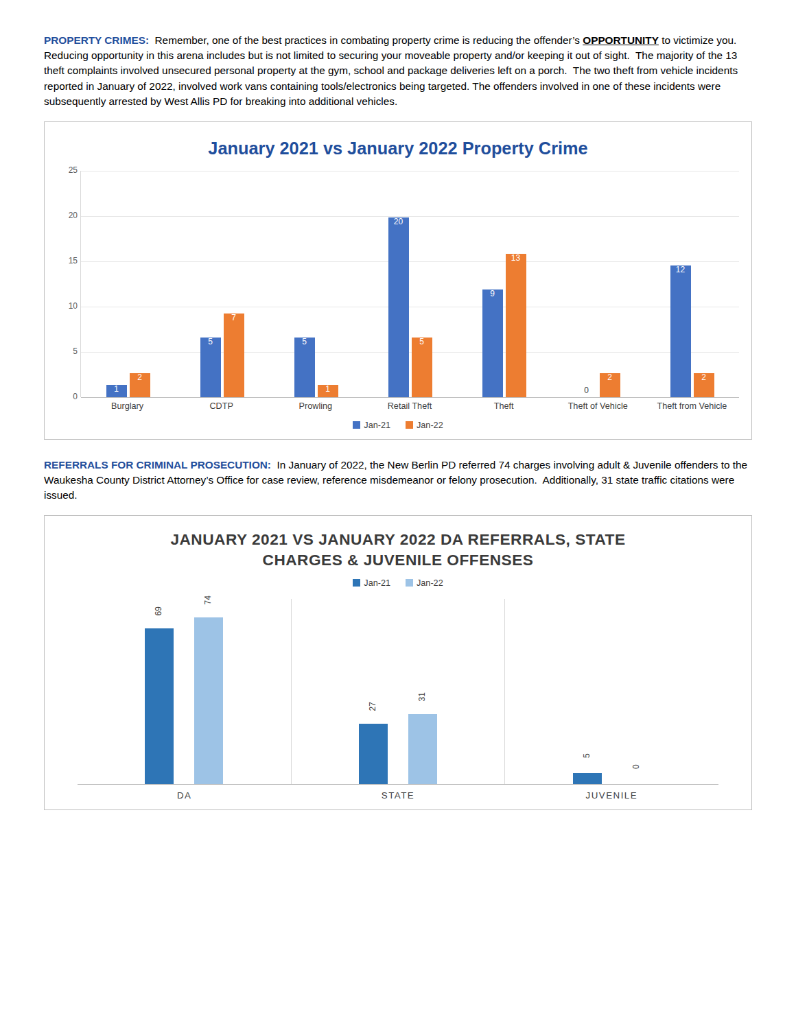PROPERTY CRIMES: Remember, one of the best practices in combating property crime is reducing the offender’s OPPORTUNITY to victimize you. Reducing opportunity in this arena includes but is not limited to securing your moveable property and/or keeping it out of sight. The majority of the 13 theft complaints involved unsecured personal property at the gym, school and package deliveries left on a porch. The two theft from vehicle incidents reported in January of 2022, involved work vans containing tools/electronics being targeted. The offenders involved in one of these incidents were subsequently arrested by West Allis PD for breaking into additional vehicles.
January 2021 vs January 2022 Property Crime
25 20 15 10 5 0
1
2
5
7
5
1
20
5
9
13
0
2
12
2
Burglary
CDTP
Prowling
Retail Theft
Theft
Theft of Vehicle
Theft from Vehicle
Jan-21
Jan-22
REFERRALS FOR CRIMINAL PROSECUTION: In January of 2022, the New Berlin PD referred 74 charges involving adult & Juvenile offenders to the Waukesha County District Attorney’s Office for case review, reference misdemeanor or felony prosecution. Additionally, 31 state traffic citations were issued.
JANUARY 2021 VS JANUARY 2022 DA REFERRALS, STATE
CHARGES & JUVENILE OFFENSES
Jan-21
Jan-22
69
74
27
31
5
0
DA
STATE
JUVENILE